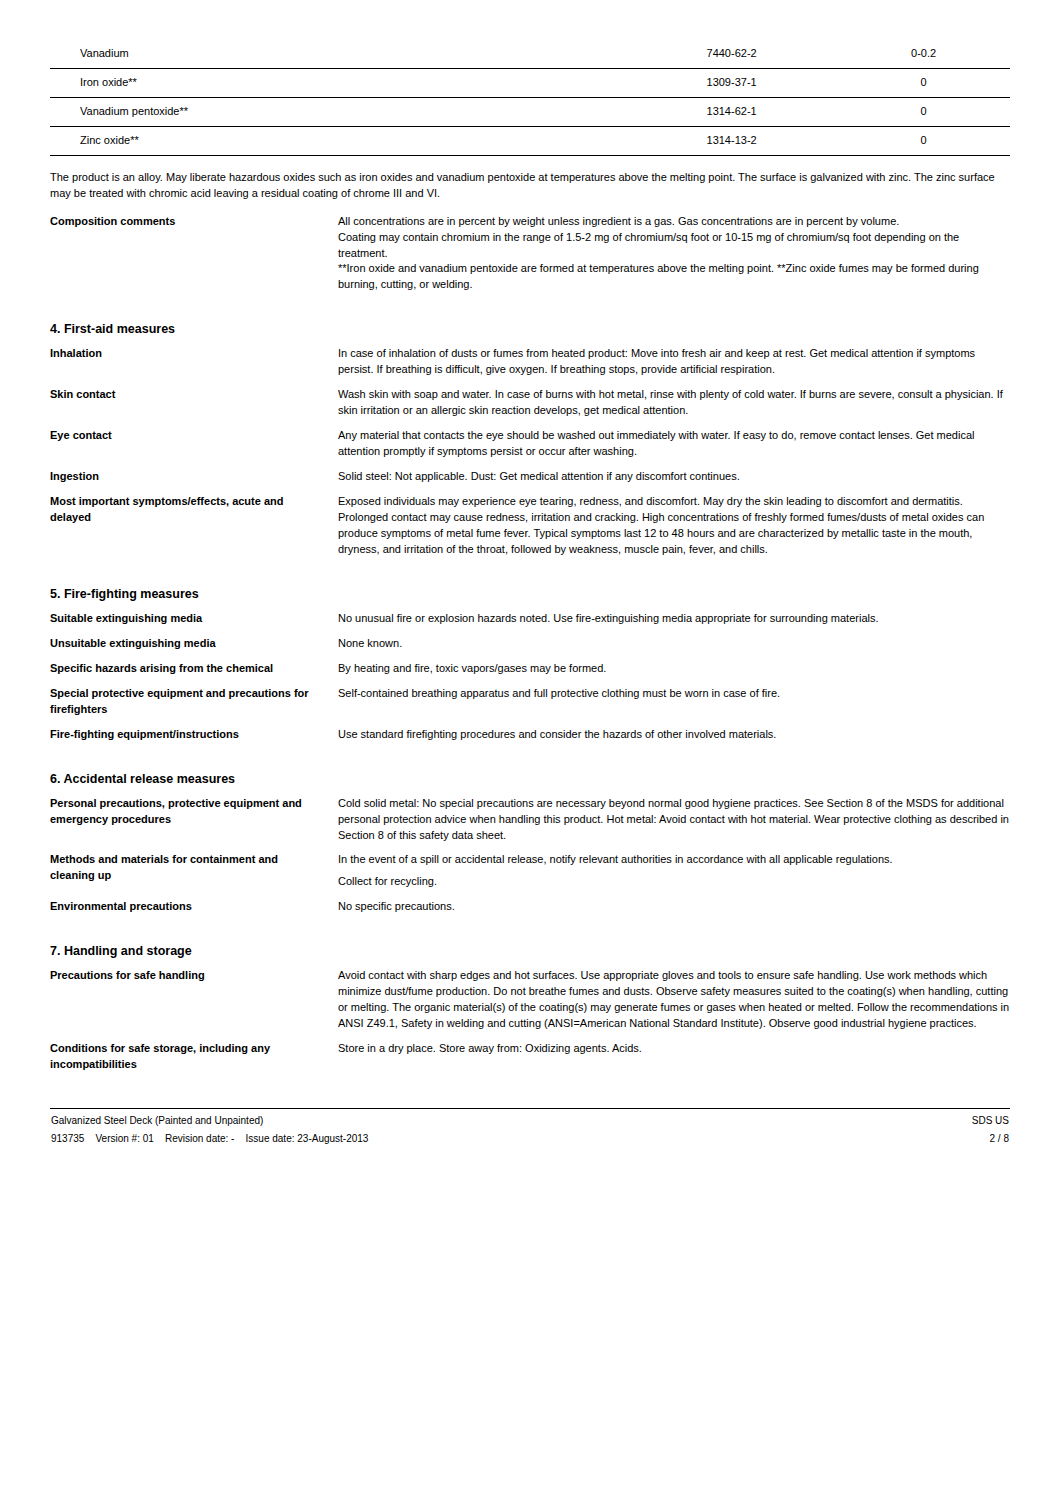| Vanadium | 7440-62-2 | 0-0.2 |
| Iron oxide** | 1309-37-1 | 0 |
| Vanadium pentoxide** | 1314-62-1 | 0 |
| Zinc oxide** | 1314-13-2 | 0 |
The product is an alloy. May liberate hazardous oxides such as iron oxides and vanadium pentoxide at temperatures above the melting point. The surface is galvanized with zinc. The zinc surface may be treated with chromic acid leaving a residual coating of chrome III and VI.
| Composition comments | All concentrations are in percent by weight unless ingredient is a gas. Gas concentrations are in percent by volume. Coating may contain chromium in the range of 1.5-2 mg of chromium/sq foot or 10-15 mg of chromium/sq foot depending on the treatment. **Iron oxide and vanadium pentoxide are formed at temperatures above the melting point. **Zinc oxide fumes may be formed during burning, cutting, or welding. |
4. First-aid measures
| Inhalation | In case of inhalation of dusts or fumes from heated product: Move into fresh air and keep at rest. Get medical attention if symptoms persist. If breathing is difficult, give oxygen. If breathing stops, provide artificial respiration. |
| Skin contact | Wash skin with soap and water. In case of burns with hot metal, rinse with plenty of cold water. If burns are severe, consult a physician. If skin irritation or an allergic skin reaction develops, get medical attention. |
| Eye contact | Any material that contacts the eye should be washed out immediately with water. If easy to do, remove contact lenses. Get medical attention promptly if symptoms persist or occur after washing. |
| Ingestion | Solid steel: Not applicable. Dust: Get medical attention if any discomfort continues. |
| Most important symptoms/effects, acute and delayed | Exposed individuals may experience eye tearing, redness, and discomfort. May dry the skin leading to discomfort and dermatitis. Prolonged contact may cause redness, irritation and cracking. High concentrations of freshly formed fumes/dusts of metal oxides can produce symptoms of metal fume fever. Typical symptoms last 12 to 48 hours and are characterized by metallic taste in the mouth, dryness, and irritation of the throat, followed by weakness, muscle pain, fever, and chills. |
5. Fire-fighting measures
| Suitable extinguishing media | No unusual fire or explosion hazards noted. Use fire-extinguishing media appropriate for surrounding materials. |
| Unsuitable extinguishing media | None known. |
| Specific hazards arising from the chemical | By heating and fire, toxic vapors/gases may be formed. |
| Special protective equipment and precautions for firefighters | Self-contained breathing apparatus and full protective clothing must be worn in case of fire. |
| Fire-fighting equipment/instructions | Use standard firefighting procedures and consider the hazards of other involved materials. |
6. Accidental release measures
| Personal precautions, protective equipment and emergency procedures | Cold solid metal: No special precautions are necessary beyond normal good hygiene practices. See Section 8 of the MSDS for additional personal protection advice when handling this product. Hot metal: Avoid contact with hot material. Wear protective clothing as described in Section 8 of this safety data sheet. |
| Methods and materials for containment and cleaning up | In the event of a spill or accidental release, notify relevant authorities in accordance with all applicable regulations. Collect for recycling. |
| Environmental precautions | No specific precautions. |
7. Handling and storage
| Precautions for safe handling | Avoid contact with sharp edges and hot surfaces. Use appropriate gloves and tools to ensure safe handling. Use work methods which minimize dust/fume production. Do not breathe fumes and dusts. Observe safety measures suited to the coating(s) when handling, cutting or melting. The organic material(s) of the coating(s) may generate fumes or gases when heated or melted. Follow the recommendations in ANSI Z49.1, Safety in welding and cutting (ANSI=American National Standard Institute). Observe good industrial hygiene practices. |
| Conditions for safe storage, including any incompatibilities | Store in a dry place. Store away from: Oxidizing agents. Acids. |
| Galvanized Steel Deck (Painted and Unpainted) | SDS US |
| 913735 Version #: 01 Revision date: - Issue date: 23-August-2013 | 2 / 8 |